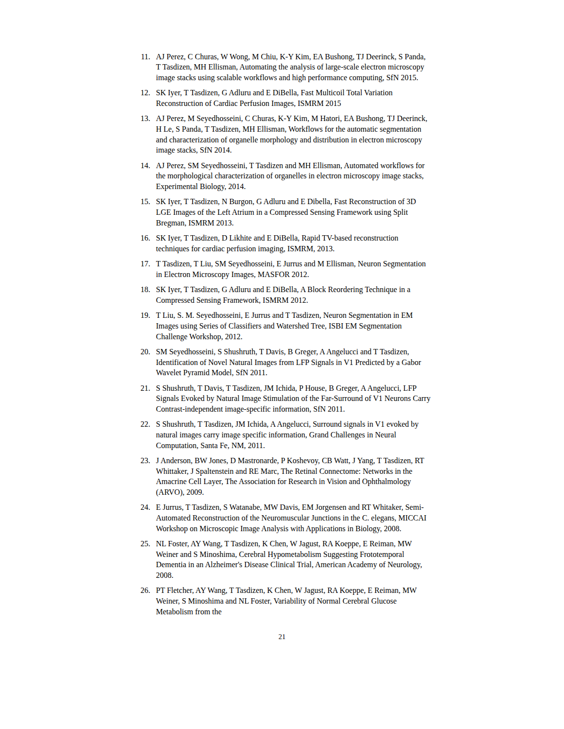AJ Perez, C Churas, W Wong, M Chiu, K-Y Kim, EA Bushong, TJ Deerinck, S Panda, T Tasdizen, MH Ellisman, Automating the analysis of large-scale electron microscopy image stacks using scalable workflows and high performance computing, SfN 2015.
SK Iyer, T Tasdizen, G Adluru and E DiBella, Fast Multicoil Total Variation Reconstruction of Cardiac Perfusion Images, ISMRM 2015
AJ Perez, M Seyedhosseini, C Churas, K-Y Kim, M Hatori, EA Bushong, TJ Deerinck, H Le, S Panda, T Tasdizen, MH Ellisman, Workflows for the automatic segmentation and characterization of organelle morphology and distribution in electron microscopy image stacks, SfN 2014.
AJ Perez, SM Seyedhosseini, T Tasdizen and MH Ellisman, Automated workflows for the morphological characterization of organelles in electron microscopy image stacks, Experimental Biology, 2014.
SK Iyer, T Tasdizen, N Burgon, G Adluru and E Dibella, Fast Reconstruction of 3D LGE Images of the Left Atrium in a Compressed Sensing Framework using Split Bregman, ISMRM 2013.
SK Iyer, T Tasdizen, D Likhite and E DiBella, Rapid TV-based reconstruction techniques for cardiac perfusion imaging, ISMRM, 2013.
T Tasdizen, T Liu, SM Seyedhosseini, E Jurrus and M Ellisman, Neuron Segmentation in Electron Microscopy Images, MASFOR 2012.
SK Iyer, T Tasdizen, G Adluru and E DiBella, A Block Reordering Technique in a Compressed Sensing Framework, ISMRM 2012.
T Liu, S. M. Seyedhosseini, E Jurrus and T Tasdizen, Neuron Segmentation in EM Images using Series of Classifiers and Watershed Tree, ISBI EM Segmentation Challenge Workshop, 2012.
SM Seyedhosseini, S Shushruth, T Davis, B Greger, A Angelucci and T Tasdizen, Identification of Novel Natural Images from LFP Signals in V1 Predicted by a Gabor Wavelet Pyramid Model, SfN 2011.
S Shushruth, T Davis, T Tasdizen, JM Ichida, P House, B Greger, A Angelucci, LFP Signals Evoked by Natural Image Stimulation of the Far-Surround of V1 Neurons Carry Contrast-independent image-specific information, SfN 2011.
S Shushruth, T Tasdizen, JM Ichida, A Angelucci, Surround signals in V1 evoked by natural images carry image specific information, Grand Challenges in Neural Computation, Santa Fe, NM, 2011.
J Anderson, BW Jones, D Mastronarde, P Koshevoy, CB Watt, J Yang, T Tasdizen, RT Whittaker, J Spaltenstein and RE Marc, The Retinal Connectome: Networks in the Amacrine Cell Layer, The Association for Research in Vision and Ophthalmology (ARVO), 2009.
E Jurrus, T Tasdizen, S Watanabe, MW Davis, EM Jorgensen and RT Whitaker, Semi-Automated Reconstruction of the Neuromuscular Junctions in the C. elegans, MICCAI Workshop on Microscopic Image Analysis with Applications in Biology, 2008.
NL Foster, AY Wang, T Tasdizen, K Chen, W Jagust, RA Koeppe, E Reiman, MW Weiner and S Minoshima, Cerebral Hypometabolism Suggesting Frototemporal Dementia in an Alzheimer's Disease Clinical Trial, American Academy of Neurology, 2008.
PT Fletcher, AY Wang, T Tasdizen, K Chen, W Jagust, RA Koeppe, E Reiman, MW Weiner, S Minoshima and NL Foster, Variability of Normal Cerebral Glucose Metabolism from the
21